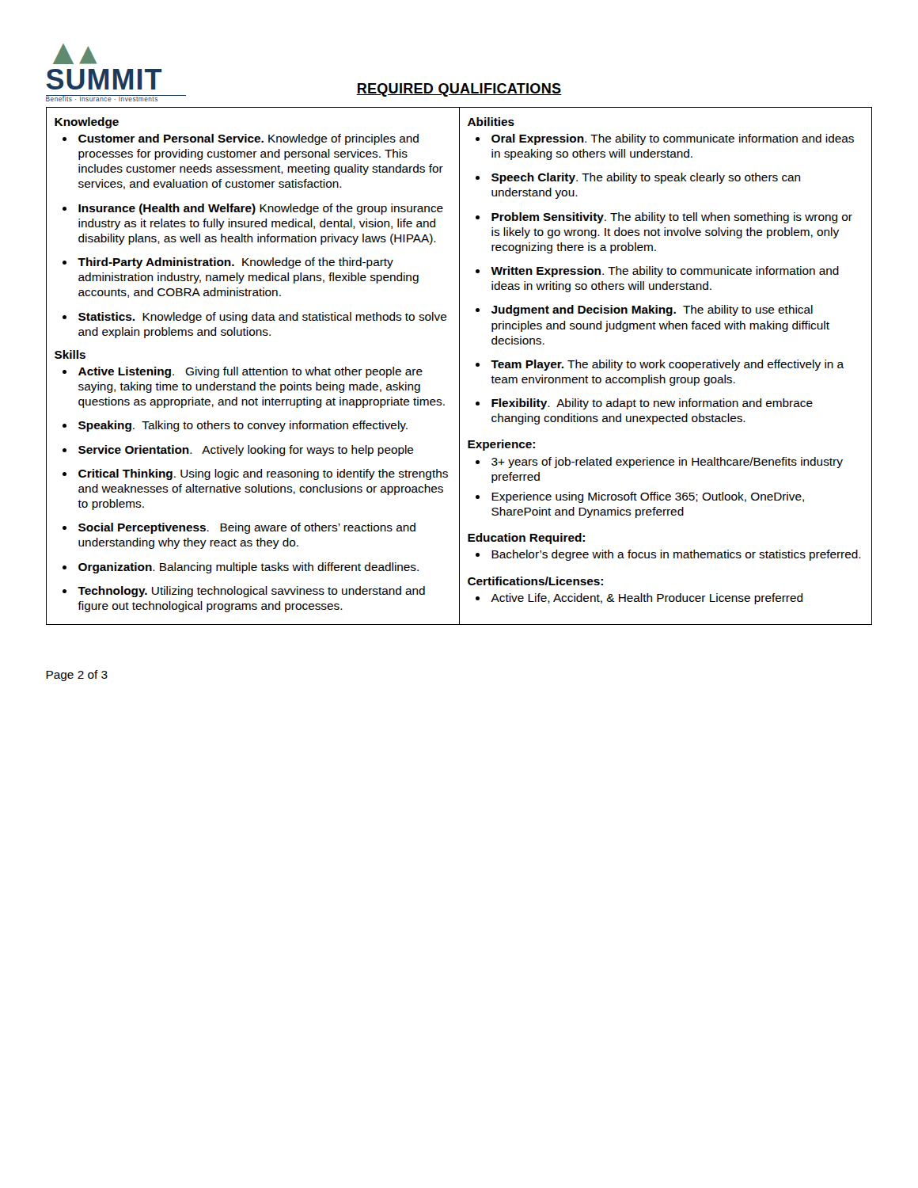▲▴
SUMMIT
Benefits · Insurance · Investments
REQUIRED QUALIFICATIONS
| Knowledge Customer and Personal Service. Knowledge of principles and processes for providing customer and personal services. This includes customer needs assessment, meeting quality standards for services, and evaluation of customer satisfaction. Insurance (Health and Welfare) Knowledge of the group insurance industry as it relates to fully insured medical, dental, vision, life and disability plans, as well as health information privacy laws (HIPAA). Third-Party Administration. Knowledge of the third-party administration industry, namely medical plans, flexible spending accounts, and COBRA administration. Statistics. Knowledge of using data and statistical methods to solve and explain problems and solutions. Skills Active Listening . Giving full attention to what other people are saying, taking time to understand the points being made, asking questions as appropriate, and not interrupting at inappropriate times. Speaking . Talking to others to convey information effectively. Service Orientation . Actively looking for ways to help people Critical Thinking . Using logic and reasoning to identify the strengths and weaknesses of alternative solutions, conclusions or approaches to problems. Social Perceptiveness . Being aware of others’ reactions and understanding why they react as they do. Organization . Balancing multiple tasks with different deadlines. Technology. Utilizing technological savviness to understand and figure out technological programs and processes. | Abilities Oral Expression . The ability to communicate information and ideas in speaking so others will understand. Speech Clarity . The ability to speak clearly so others can understand you. Problem Sensitivity . The ability to tell when something is wrong or is likely to go wrong. It does not involve solving the problem, only recognizing there is a problem. Written Expression . The ability to communicate information and ideas in writing so others will understand. Judgment and Decision Making. The ability to use ethical principles and sound judgment when faced with making difficult decisions. Team Player. The ability to work cooperatively and effectively in a team environment to accomplish group goals. Flexibility . Ability to adapt to new information and embrace changing conditions and unexpected obstacles. Experience: 3+ years of job-related experience in Healthcare/Benefits industry preferred Experience using Microsoft Office 365; Outlook, OneDrive, SharePoint and Dynamics preferred Education Required: Bachelor’s degree with a focus in mathematics or statistics preferred. Certifications/Licenses: Active Life, Accident, & Health Producer License preferred |
Page 2 of 3